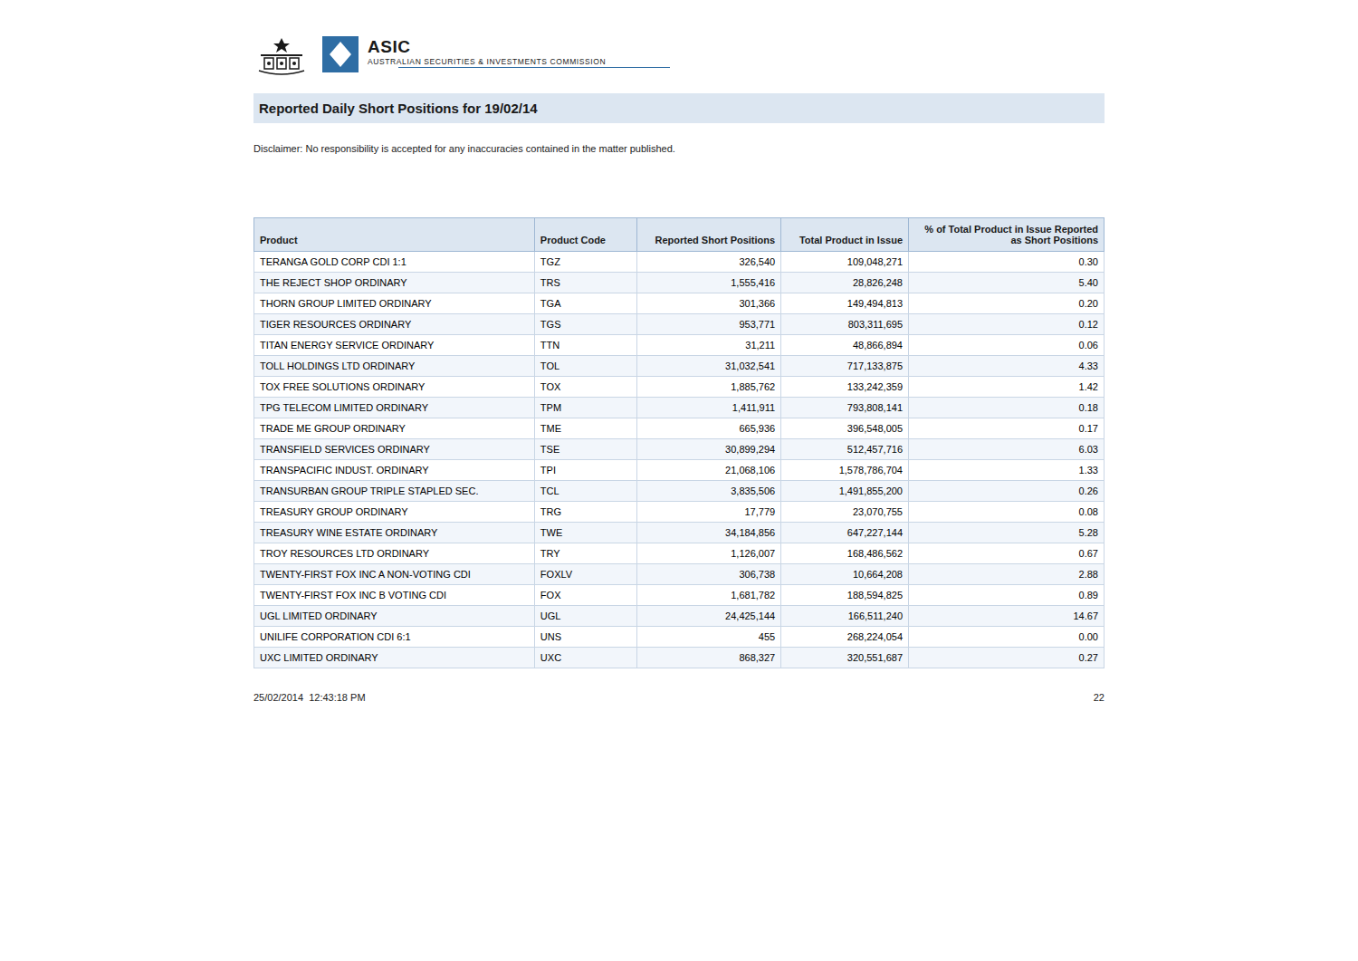ASIC
Australian Securities & Investments Commission
Reported Daily Short Positions for 19/02/14
Disclaimer: No responsibility is accepted for any inaccuracies contained in the matter published.
| Product | Product Code | Reported Short Positions | Total Product in Issue | % of Total Product in Issue Reported as Short Positions |
| --- | --- | --- | --- | --- |
| TERANGA GOLD CORP CDI 1:1 | TGZ | 326,540 | 109,048,271 | 0.30 |
| THE REJECT SHOP ORDINARY | TRS | 1,555,416 | 28,826,248 | 5.40 |
| THORN GROUP LIMITED ORDINARY | TGA | 301,366 | 149,494,813 | 0.20 |
| TIGER RESOURCES ORDINARY | TGS | 953,771 | 803,311,695 | 0.12 |
| TITAN ENERGY SERVICE ORDINARY | TTN | 31,211 | 48,866,894 | 0.06 |
| TOLL HOLDINGS LTD ORDINARY | TOL | 31,032,541 | 717,133,875 | 4.33 |
| TOX FREE SOLUTIONS ORDINARY | TOX | 1,885,762 | 133,242,359 | 1.42 |
| TPG TELECOM LIMITED ORDINARY | TPM | 1,411,911 | 793,808,141 | 0.18 |
| TRADE ME GROUP ORDINARY | TME | 665,936 | 396,548,005 | 0.17 |
| TRANSFIELD SERVICES ORDINARY | TSE | 30,899,294 | 512,457,716 | 6.03 |
| TRANSPACIFIC INDUST. ORDINARY | TPI | 21,068,106 | 1,578,786,704 | 1.33 |
| TRANSURBAN GROUP TRIPLE STAPLED SEC. | TCL | 3,835,506 | 1,491,855,200 | 0.26 |
| TREASURY GROUP ORDINARY | TRG | 17,779 | 23,070,755 | 0.08 |
| TREASURY WINE ESTATE ORDINARY | TWE | 34,184,856 | 647,227,144 | 5.28 |
| TROY RESOURCES LTD ORDINARY | TRY | 1,126,007 | 168,486,562 | 0.67 |
| TWENTY-FIRST FOX INC A NON-VOTING CDI | FOXLV | 306,738 | 10,664,208 | 2.88 |
| TWENTY-FIRST FOX INC B VOTING CDI | FOX | 1,681,782 | 188,594,825 | 0.89 |
| UGL LIMITED ORDINARY | UGL | 24,425,144 | 166,511,240 | 14.67 |
| UNILIFE CORPORATION CDI 6:1 | UNS | 455 | 268,224,054 | 0.00 |
| UXC LIMITED ORDINARY | UXC | 868,327 | 320,551,687 | 0.27 |
25/02/2014 12:43:18 PM 22